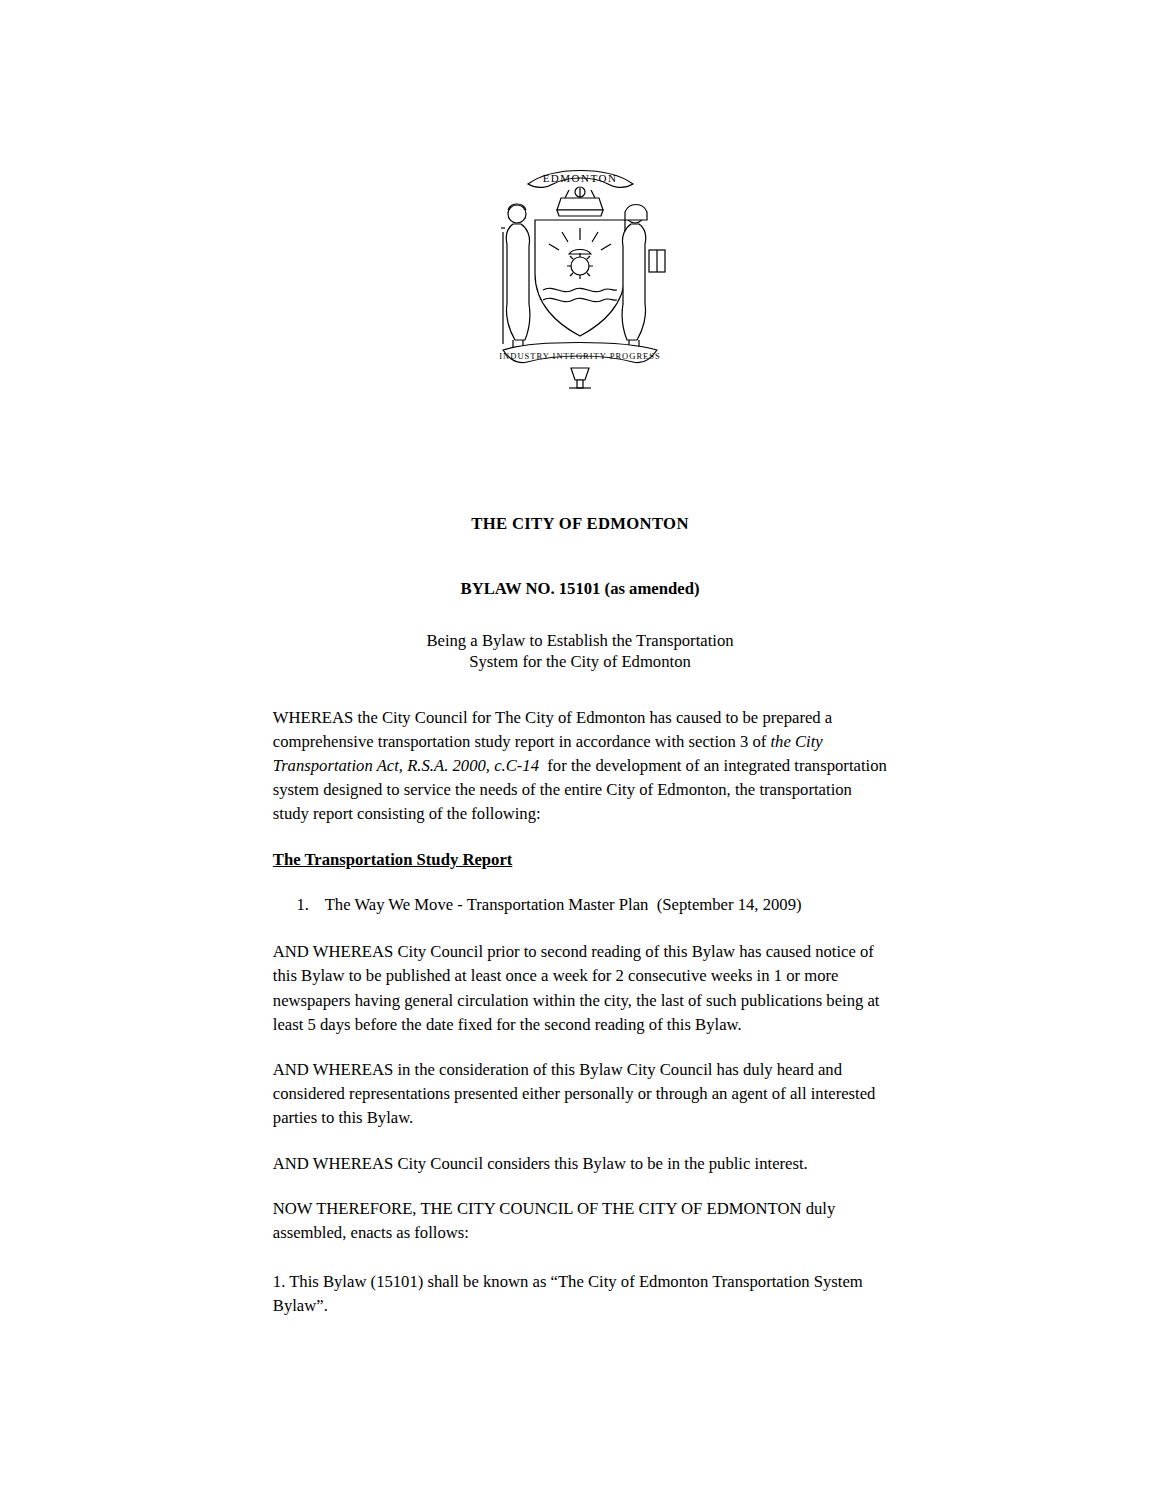EDMONTON INDUSTRY INTEGRITY PROGRESS
THE CITY OF EDMONTON
BYLAW NO. 15101 (as amended)
Being a Bylaw to Establish the Transportation
System for the City of Edmonton
WHEREAS the City Council for The City of Edmonton has caused to be prepared a comprehensive transportation study report in accordance with section 3 of the City Transportation Act, R.S.A. 2000, c.C-14 for the development of an integrated transportation system designed to service the needs of the entire City of Edmonton, the transportation study report consisting of the following:
The Transportation Study Report
The Way We Move - Transportation Master Plan (September 14, 2009)
AND WHEREAS City Council prior to second reading of this Bylaw has caused notice of this Bylaw to be published at least once a week for 2 consecutive weeks in 1 or more newspapers having general circulation within the city, the last of such publications being at least 5 days before the date fixed for the second reading of this Bylaw.
AND WHEREAS in the consideration of this Bylaw City Council has duly heard and considered representations presented either personally or through an agent of all interested parties to this Bylaw.
AND WHEREAS City Council considers this Bylaw to be in the public interest.
NOW THEREFORE, THE CITY COUNCIL OF THE CITY OF EDMONTON duly assembled, enacts as follows:
1. This Bylaw (15101) shall be known as “The City of Edmonton Transportation System Bylaw”.